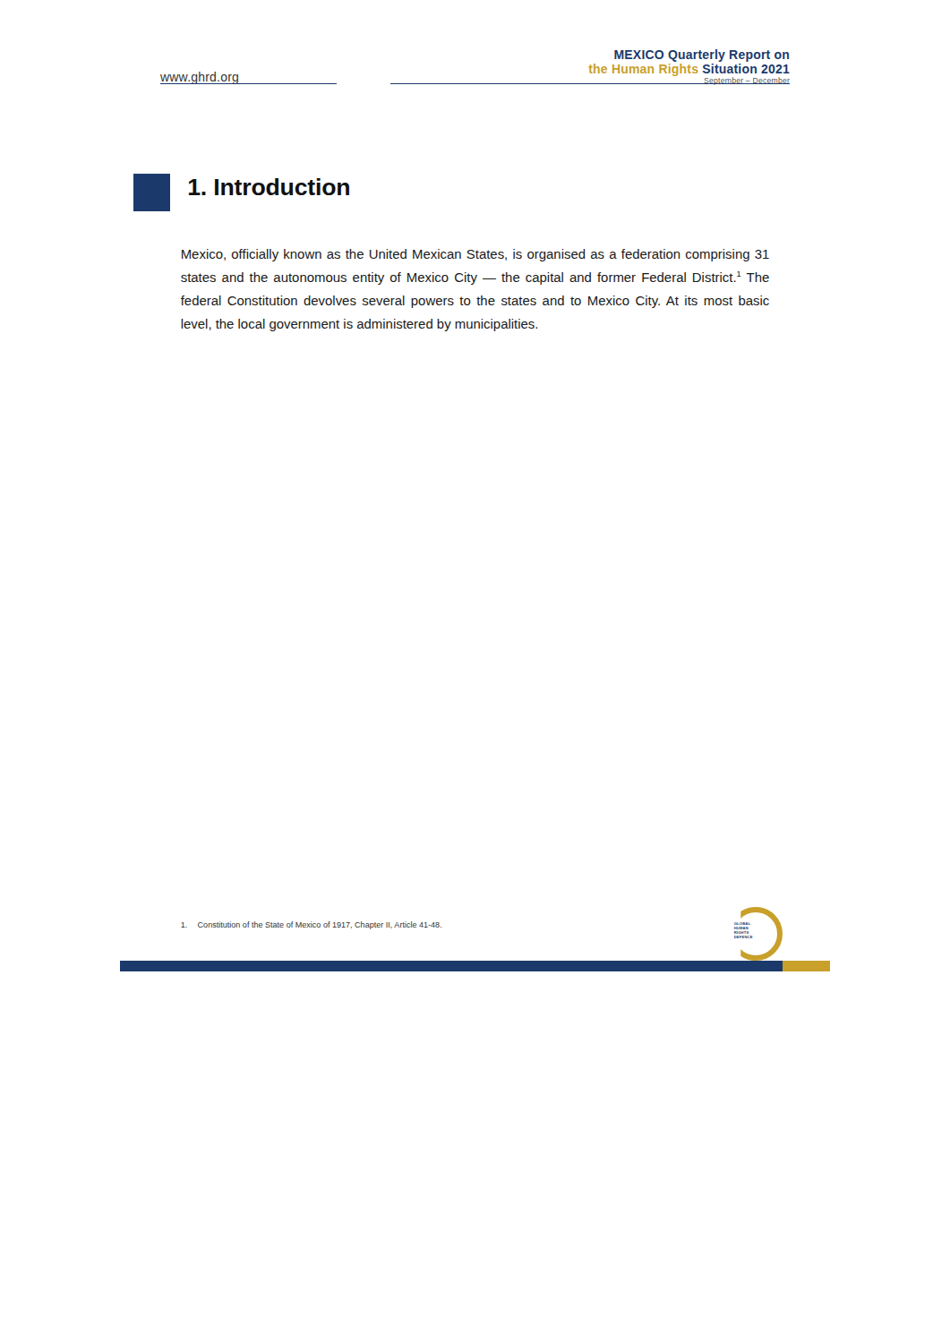www.ghrd.org
MEXICO Quarterly Report on
the Human Rights Situation 2021
September – December
1. Introduction
Mexico, officially known as the United Mexican States, is organised as a federation comprising 31 states and the autonomous entity of Mexico City — the capital and former Federal District.1 The federal Constitution devolves several powers to the states and to Mexico City. At its most basic level, the local government is administered by municipalities.
1. Constitution of the State of Mexico of 1917, Chapter II, Article 41-48.
GLOBAL
HUMAN
RIGHTS
DEFENCE